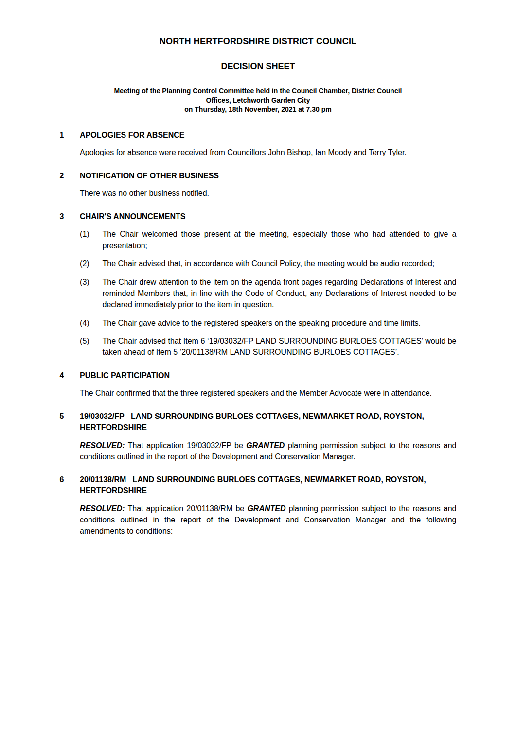NORTH HERTFORDSHIRE DISTRICT COUNCIL
DECISION SHEET
Meeting of the Planning Control Committee held in the Council Chamber, District Council
Offices, Letchworth Garden City
on Thursday, 18th November, 2021 at 7.30 pm
1 Apologies for Absence
Apologies for absence were received from Councillors John Bishop, Ian Moody and Terry Tyler.
2 Notification of Other Business
There was no other business notified.
3 Chair's Announcements
(1) The Chair welcomed those present at the meeting, especially those who had attended to give a presentation;
(2) The Chair advised that, in accordance with Council Policy, the meeting would be audio recorded;
(3) The Chair drew attention to the item on the agenda front pages regarding Declarations of Interest and reminded Members that, in line with the Code of Conduct, any Declarations of Interest needed to be declared immediately prior to the item in question.
(4) The Chair gave advice to the registered speakers on the speaking procedure and time limits.
(5) The Chair advised that Item 6 ‘19/03032/FP LAND SURROUNDING BURLOES COTTAGES’ would be taken ahead of Item 5 ’20/01138/RM LAND SURROUNDING BURLOES COTTAGES’.
4 Public Participation
The Chair confirmed that the three registered speakers and the Member Advocate were in attendance.
5 19/03032/FP Land Surrounding Burloes Cottages, Newmarket Road, Royston, Hertfordshire
RESOLVED: That application 19/03032/FP be GRANTED planning permission subject to the reasons and conditions outlined in the report of the Development and Conservation Manager.
6 20/01138/RM Land Surrounding Burloes Cottages, Newmarket Road, Royston, Hertfordshire
RESOLVED: That application 20/01138/RM be GRANTED planning permission subject to the reasons and conditions outlined in the report of the Development and Conservation Manager and the following amendments to conditions: